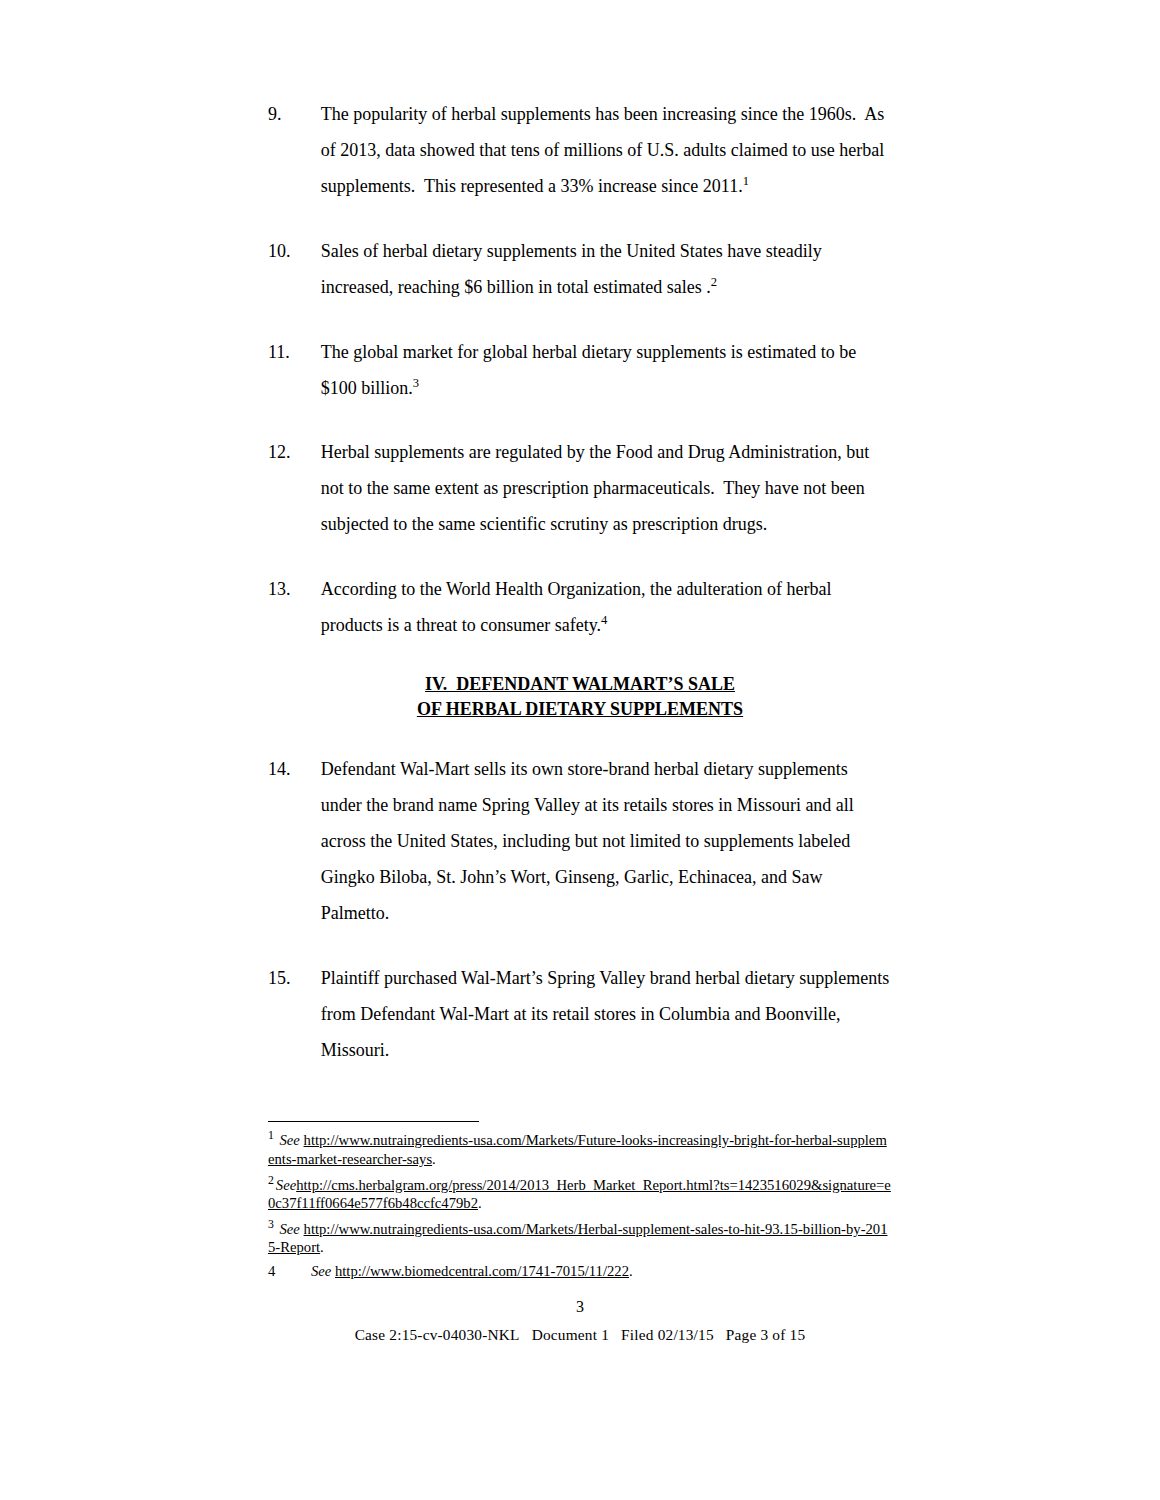9. The popularity of herbal supplements has been increasing since the 1960s. As of 2013, data showed that tens of millions of U.S. adults claimed to use herbal supplements. This represented a 33% increase since 2011.1
10. Sales of herbal dietary supplements in the United States have steadily increased, reaching $6 billion in total estimated sales .2
11. The global market for global herbal dietary supplements is estimated to be $100 billion.3
12. Herbal supplements are regulated by the Food and Drug Administration, but not to the same extent as prescription pharmaceuticals. They have not been subjected to the same scientific scrutiny as prescription drugs.
13. According to the World Health Organization, the adulteration of herbal products is a threat to consumer safety.4
IV. DEFENDANT WALMART’S SALE
OF HERBAL DIETARY SUPPLEMENTS
14. Defendant Wal-Mart sells its own store-brand herbal dietary supplements under the brand name Spring Valley at its retails stores in Missouri and all across the United States, including but not limited to supplements labeled Gingko Biloba, St. John’s Wort, Ginseng, Garlic, Echinacea, and Saw Palmetto.
15. Plaintiff purchased Wal-Mart’s Spring Valley brand herbal dietary supplements from Defendant Wal-Mart at its retail stores in Columbia and Boonville, Missouri.
1 See http://www.nutraingredients-usa.com/Markets/Future-looks-increasingly-bright-for-herbal-supplements-market-researcher-says.
2 See http://cms.herbalgram.org/press/2014/2013_Herb_Market_Report.html?ts=1423516029&signature=e0c37f11ff0664e577f6b48ccfc479b2.
3 See http://www.nutraingredients-usa.com/Markets/Herbal-supplement-sales-to-hit-93.15-billion-by-2015-Report.
4 See http://www.biomedcentral.com/1741-7015/11/222.
3
Case 2:15-cv-04030-NKL Document 1 Filed 02/13/15 Page 3 of 15